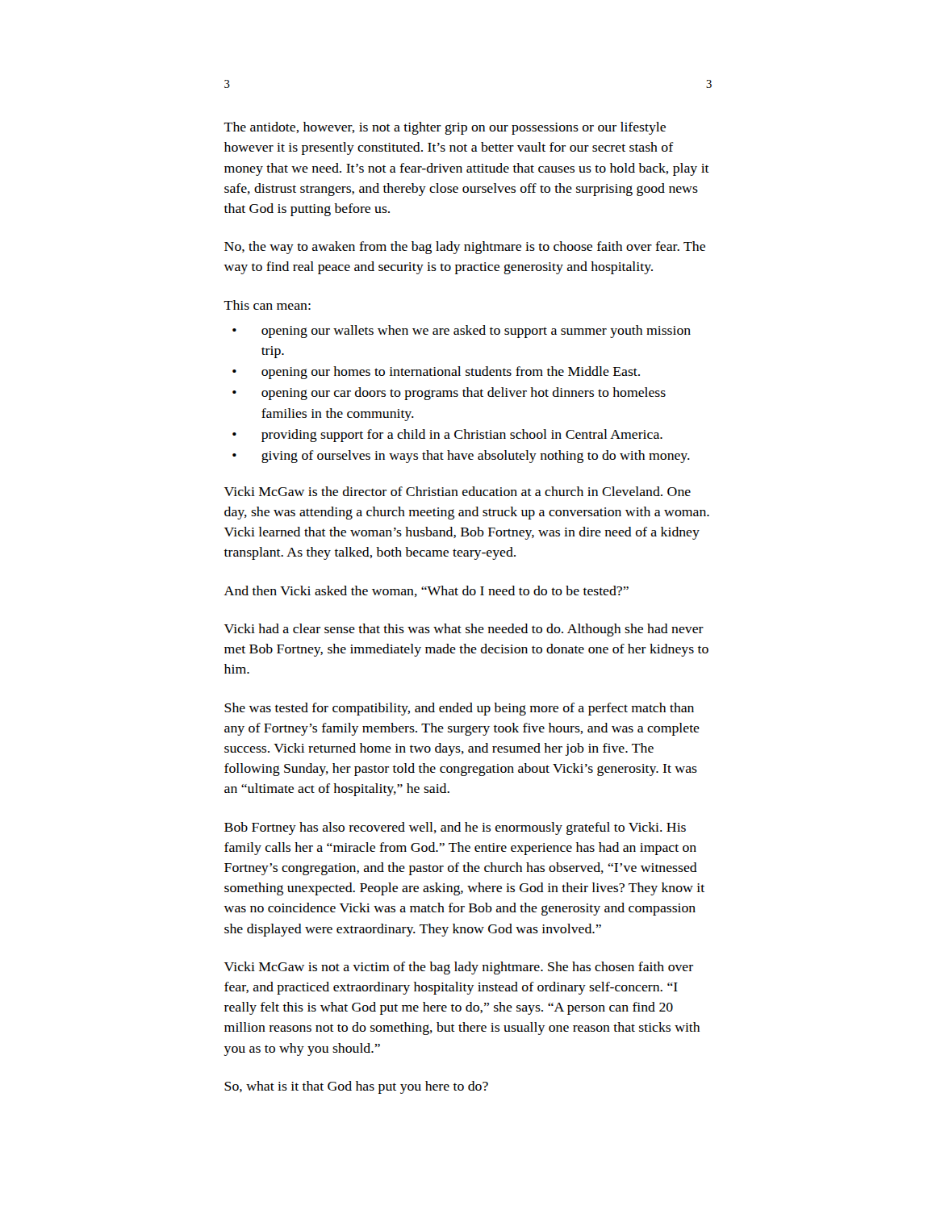3 3
The antidote, however, is not a tighter grip on our possessions or our lifestyle however it is presently constituted. It’s not a better vault for our secret stash of money that we need. It’s not a fear-driven attitude that causes us to hold back, play it safe, distrust strangers, and thereby close ourselves off to the surprising good news that God is putting before us.
No, the way to awaken from the bag lady nightmare is to choose faith over fear. The way to find real peace and security is to practice generosity and hospitality.
This can mean:
opening our wallets when we are asked to support a summer youth mission trip.
opening our homes to international students from the Middle East.
opening our car doors to programs that deliver hot dinners to homeless families in the community.
providing support for a child in a Christian school in Central America.
giving of ourselves in ways that have absolutely nothing to do with money.
Vicki McGaw is the director of Christian education at a church in Cleveland. One day, she was attending a church meeting and struck up a conversation with a woman. Vicki learned that the woman’s husband, Bob Fortney, was in dire need of a kidney transplant. As they talked, both became teary-eyed.
And then Vicki asked the woman, “What do I need to do to be tested?”
Vicki had a clear sense that this was what she needed to do. Although she had never met Bob Fortney, she immediately made the decision to donate one of her kidneys to him.
She was tested for compatibility, and ended up being more of a perfect match than any of Fortney’s family members. The surgery took five hours, and was a complete success. Vicki returned home in two days, and resumed her job in five. The following Sunday, her pastor told the congregation about Vicki’s generosity. It was an “ultimate act of hospitality,” he said.
Bob Fortney has also recovered well, and he is enormously grateful to Vicki. His family calls her a “miracle from God.” The entire experience has had an impact on Fortney’s congregation, and the pastor of the church has observed, “I’ve witnessed something unexpected. People are asking, where is God in their lives? They know it was no coincidence Vicki was a match for Bob and the generosity and compassion she displayed were extraordinary. They know God was involved.”
Vicki McGaw is not a victim of the bag lady nightmare. She has chosen faith over fear, and practiced extraordinary hospitality instead of ordinary self-concern. “I really felt this is what God put me here to do,” she says. “A person can find 20 million reasons not to do something, but there is usually one reason that sticks with you as to why you should.”
So, what is it that God has put you here to do?